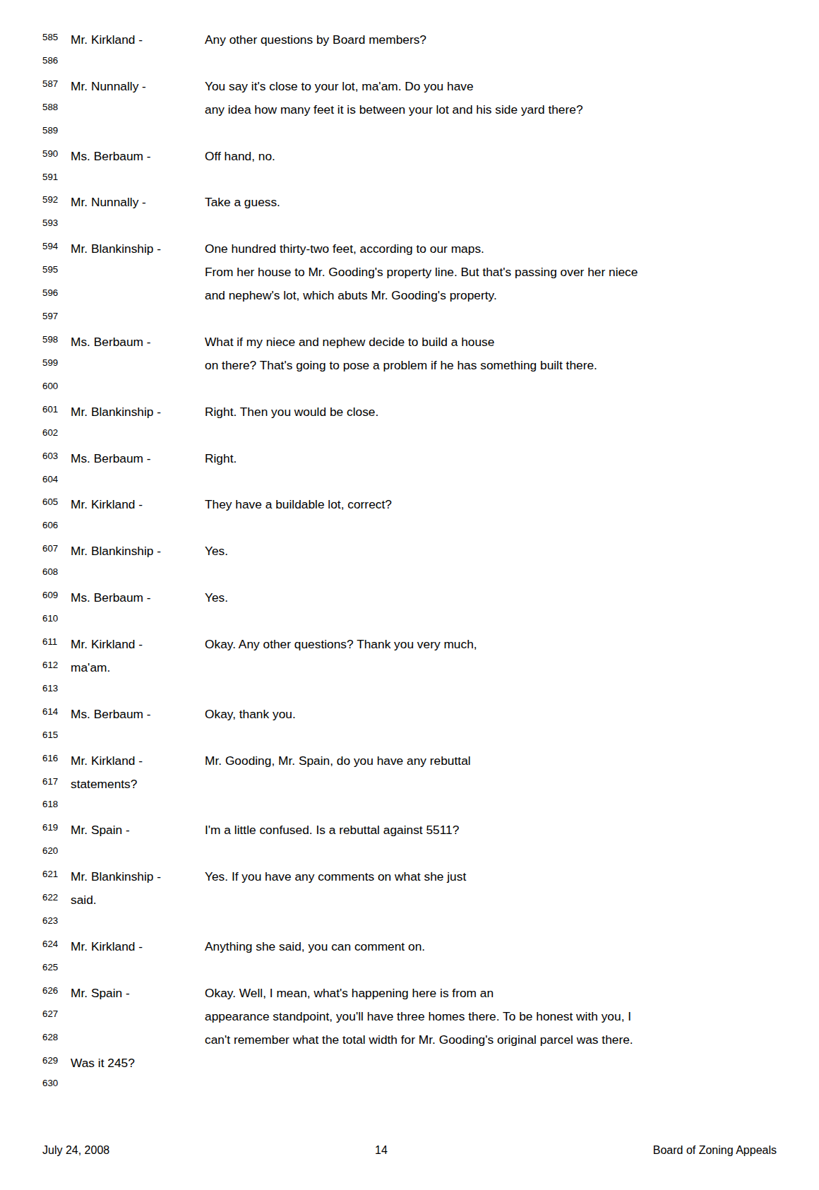| 585 | Mr. Kirkland - | Any other questions by Board members? |
| 586 | | |
| 587 | Mr. Nunnally - | You say it's close to your lot, ma'am. Do you have |
| 588 | | any idea how many feet it is between your lot and his side yard there? |
| 589 | | |
| 590 | Ms. Berbaum - | Off hand, no. |
| 591 | | |
| 592 | Mr. Nunnally - | Take a guess. |
| 593 | | |
| 594 | Mr. Blankinship - | One hundred thirty-two feet, according to our maps. |
| 595 | | From her house to Mr. Gooding's property line. But that's passing over her niece |
| 596 | | and nephew's lot, which abuts Mr. Gooding's property. |
| 597 | | |
| 598 | Ms. Berbaum - | What if my niece and nephew decide to build a house |
| 599 | | on there? That's going to pose a problem if he has something built there. |
| 600 | | |
| 601 | Mr. Blankinship - | Right. Then you would be close. |
| 602 | | |
| 603 | Ms. Berbaum - | Right. |
| 604 | | |
| 605 | Mr. Kirkland - | They have a buildable lot, correct? |
| 606 | | |
| 607 | Mr. Blankinship - | Yes. |
| 608 | | |
| 609 | Ms. Berbaum - | Yes. |
| 610 | | |
| 611 | Mr. Kirkland - | Okay. Any other questions? Thank you very much, |
| 612 | ma'am. | |
| 613 | | |
| 614 | Ms. Berbaum - | Okay, thank you. |
| 615 | | |
| 616 | Mr. Kirkland - | Mr. Gooding, Mr. Spain, do you have any rebuttal |
| 617 | statements? | |
| 618 | | |
| 619 | Mr. Spain - | I'm a little confused. Is a rebuttal against 5511? |
| 620 | | |
| 621 | Mr. Blankinship - | Yes. If you have any comments on what she just |
| 622 | said. | |
| 623 | | |
| 624 | Mr. Kirkland - | Anything she said, you can comment on. |
| 625 | | |
| 626 | Mr. Spain - | Okay. Well, I mean, what's happening here is from an |
| 627 | | appearance standpoint, you'll have three homes there. To be honest with you, I |
| 628 | | can't remember what the total width for Mr. Gooding's original parcel was there. |
| 629 | Was it 245? | |
| 630 | | |
July 24, 2008
14
Board of Zoning Appeals